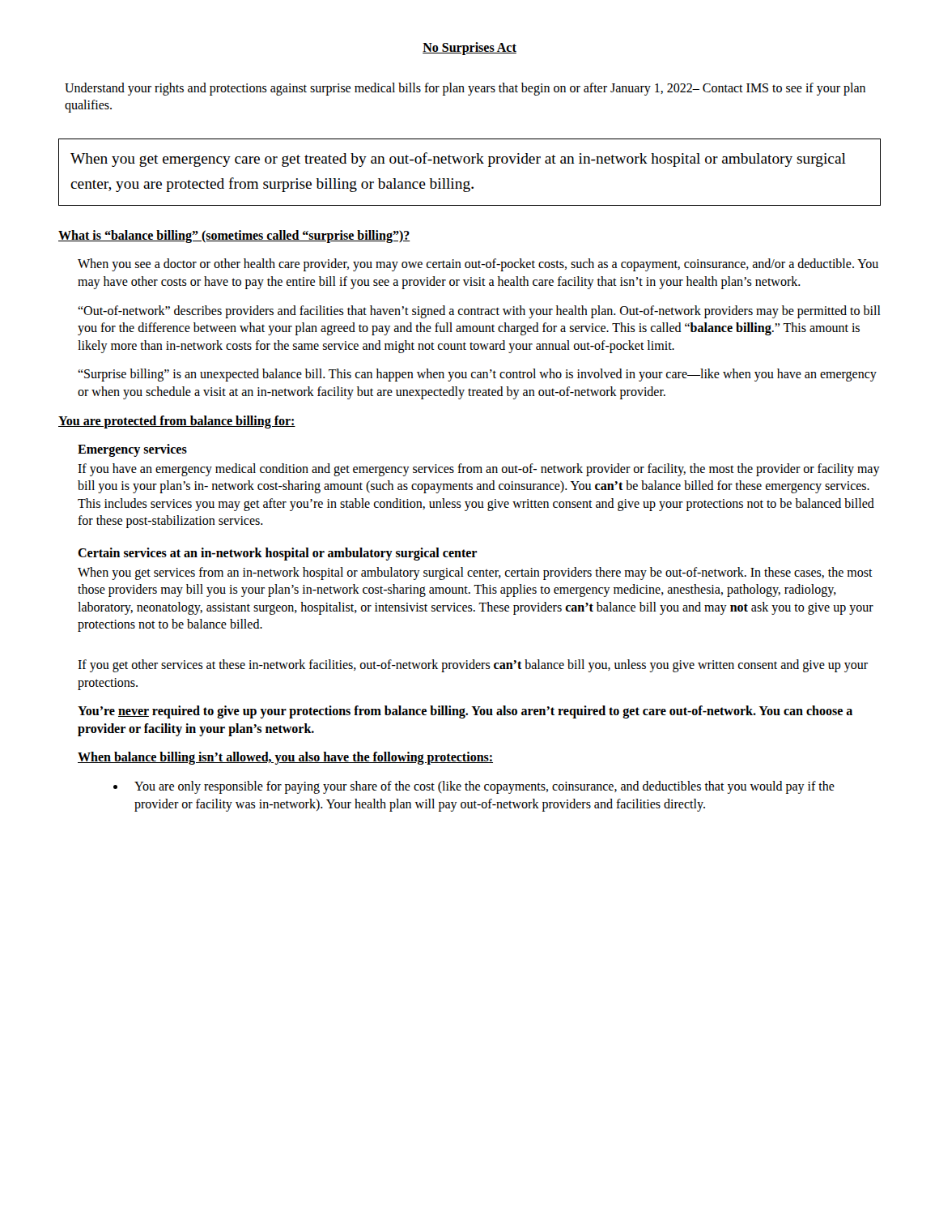No Surprises Act
Understand your rights and protections against surprise medical bills for plan years that begin on or after January 1, 2022– Contact IMS to see if your plan qualifies.
When you get emergency care or get treated by an out-of-network provider at an in-network hospital or ambulatory surgical center, you are protected from surprise billing or balance billing.
What is “balance billing” (sometimes called “surprise billing”)?
When you see a doctor or other health care provider, you may owe certain out-of-pocket costs, such as a copayment, coinsurance, and/or a deductible. You may have other costs or have to pay the entire bill if you see a provider or visit a health care facility that isn’t in your health plan’s network.
“Out-of-network” describes providers and facilities that haven’t signed a contract with your health plan. Out-of-network providers may be permitted to bill you for the difference between what your plan agreed to pay and the full amount charged for a service. This is called “balance billing.” This amount is likely more than in-network costs for the same service and might not count toward your annual out-of-pocket limit.
“Surprise billing” is an unexpected balance bill. This can happen when you can’t control who is involved in your care—like when you have an emergency or when you schedule a visit at an in-network facility but are unexpectedly treated by an out-of-network provider.
You are protected from balance billing for:
Emergency services
If you have an emergency medical condition and get emergency services from an out-of- network provider or facility, the most the provider or facility may bill you is your plan’s in- network cost-sharing amount (such as copayments and coinsurance). You can’t be balance billed for these emergency services. This includes services you may get after you’re in stable condition, unless you give written consent and give up your protections not to be balanced billed for these post-stabilization services.
Certain services at an in-network hospital or ambulatory surgical center
When you get services from an in-network hospital or ambulatory surgical center, certain providers there may be out-of-network. In these cases, the most those providers may bill you is your plan’s in-network cost-sharing amount. This applies to emergency medicine, anesthesia, pathology, radiology, laboratory, neonatology, assistant surgeon, hospitalist, or intensivist services. These providers can’t balance bill you and may not ask you to give up your protections not to be balance billed.
If you get other services at these in-network facilities, out-of-network providers can’t balance bill you, unless you give written consent and give up your protections.
You’re never required to give up your protections from balance billing. You also aren’t required to get care out-of-network. You can choose a provider or facility in your plan’s network.
When balance billing isn’t allowed, you also have the following protections:
You are only responsible for paying your share of the cost (like the copayments, coinsurance, and deductibles that you would pay if the provider or facility was in-network). Your health plan will pay out-of-network providers and facilities directly.